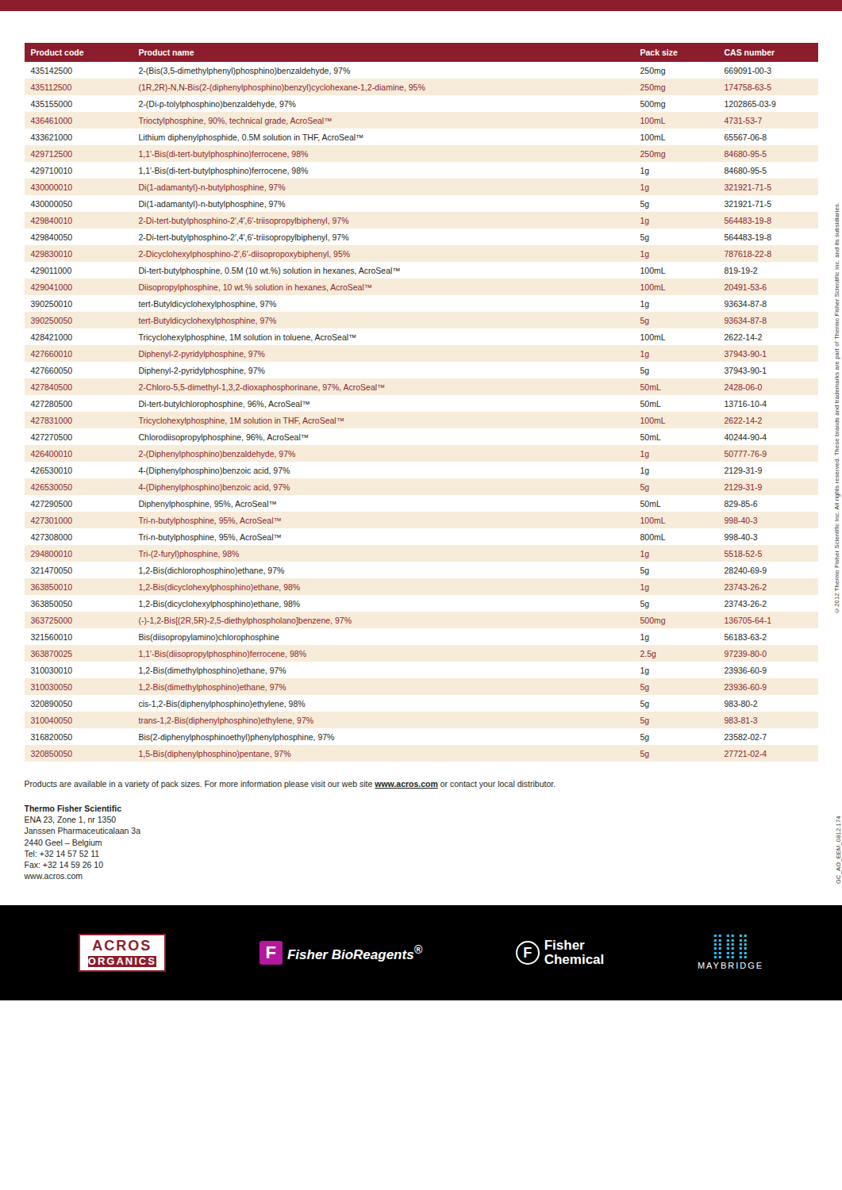©2012 Thermo Fisher Scientific Inc. All rights reserved. These brands and trademarks are part of Thermo Fisher Scientific Inc. and its subsidiaries.
GC_AO_EEM_0812.174
| Product code | Product name | Pack size | CAS number |
| --- | --- | --- | --- |
| 435142500 | 2-(Bis(3,5-dimethylphenyl)phosphino)benzaldehyde, 97% | 250mg | 669091-00-3 |
| 435112500 | (1R,2R)-N,N-Bis(2-(diphenylphosphino)benzyl)cyclohexane-1,2-diamine, 95% | 250mg | 174758-63-5 |
| 435155000 | 2-(Di-p-tolylphosphino)benzaldehyde, 97% | 500mg | 1202865-03-9 |
| 436461000 | Trioctylphosphine, 90%, technical grade, AcroSeal™ | 100mL | 4731-53-7 |
| 433621000 | Lithium diphenylphosphide, 0.5M solution in THF, AcroSeal™ | 100mL | 65567-06-8 |
| 429712500 | 1,1′-Bis(di-tert-butylphosphino)ferrocene, 98% | 250mg | 84680-95-5 |
| 429710010 | 1,1′-Bis(di-tert-butylphosphino)ferrocene, 98% | 1g | 84680-95-5 |
| 430000010 | Di(1-adamantyl)-n-butylphosphine, 97% | 1g | 321921-71-5 |
| 430000050 | Di(1-adamantyl)-n-butylphosphine, 97% | 5g | 321921-71-5 |
| 429840010 | 2-Di-tert-butylphosphino-2′,4′,6′-triisopropylbiphenyl, 97% | 1g | 564483-19-8 |
| 429840050 | 2-Di-tert-butylphosphino-2′,4′,6′-triisopropylbiphenyl, 97% | 5g | 564483-19-8 |
| 429830010 | 2-Dicyclohexylphosphino-2′,6′-diisopropoxybiphenyl, 95% | 1g | 787618-22-8 |
| 429011000 | Di-tert-butylphosphine, 0.5M (10 wt.%) solution in hexanes, AcroSeal™ | 100mL | 819-19-2 |
| 429041000 | Diisopropylphosphine, 10 wt.% solution in hexanes, AcroSeal™ | 100mL | 20491-53-6 |
| 390250010 | tert-Butyldicyclohexylphosphine, 97% | 1g | 93634-87-8 |
| 390250050 | tert-Butyldicyclohexylphosphine, 97% | 5g | 93634-87-8 |
| 428421000 | Tricyclohexylphosphine, 1M solution in toluene, AcroSeal™ | 100mL | 2622-14-2 |
| 427660010 | Diphenyl-2-pyridylphosphine, 97% | 1g | 37943-90-1 |
| 427660050 | Diphenyl-2-pyridylphosphine, 97% | 5g | 37943-90-1 |
| 427840500 | 2-Chloro-5,5-dimethyl-1,3,2-dioxaphosphorinane, 97%, AcroSeal™ | 50mL | 2428-06-0 |
| 427280500 | Di-tert-butylchlorophosphine, 96%, AcroSeal™ | 50mL | 13716-10-4 |
| 427831000 | Tricyclohexylphosphine, 1M solution in THF, AcroSeal™ | 100mL | 2622-14-2 |
| 427270500 | Chlorodiisopropylphosphine, 96%, AcroSeal™ | 50mL | 40244-90-4 |
| 426400010 | 2-(Diphenylphosphino)benzaldehyde, 97% | 1g | 50777-76-9 |
| 426530010 | 4-(Diphenylphosphino)benzoic acid, 97% | 1g | 2129-31-9 |
| 426530050 | 4-(Diphenylphosphino)benzoic acid, 97% | 5g | 2129-31-9 |
| 427290500 | Diphenylphosphine, 95%, AcroSeal™ | 50mL | 829-85-6 |
| 427301000 | Tri-n-butylphosphine, 95%, AcroSeal™ | 100mL | 998-40-3 |
| 427308000 | Tri-n-butylphosphine, 95%, AcroSeal™ | 800mL | 998-40-3 |
| 294800010 | Tri-(2-furyl)phosphine, 98% | 1g | 5518-52-5 |
| 321470050 | 1,2-Bis(dichlorophosphino)ethane, 97% | 5g | 28240-69-9 |
| 363850010 | 1,2-Bis(dicyclohexylphosphino)ethane, 98% | 1g | 23743-26-2 |
| 363850050 | 1,2-Bis(dicyclohexylphosphino)ethane, 98% | 5g | 23743-26-2 |
| 363725000 | (-)-1,2-Bis[(2R,5R)-2,5-diethylphospholano]benzene, 97% | 500mg | 136705-64-1 |
| 321560010 | Bis(diisopropylamino)chlorophosphine | 1g | 56183-63-2 |
| 363870025 | 1,1′-Bis(diisopropylphosphino)ferrocene, 98% | 2.5g | 97239-80-0 |
| 310030010 | 1,2-Bis(dimethylphosphino)ethane, 97% | 1g | 23936-60-9 |
| 310030050 | 1,2-Bis(dimethylphosphino)ethane, 97% | 5g | 23936-60-9 |
| 320890050 | cis-1,2-Bis(diphenylphosphino)ethylene, 98% | 5g | 983-80-2 |
| 310040050 | trans-1,2-Bis(diphenylphosphino)ethylene, 97% | 5g | 983-81-3 |
| 316820050 | Bis(2-diphenylphosphinoethyl)phenylphosphine, 97% | 5g | 23582-02-7 |
| 320850050 | 1,5-Bis(diphenylphosphino)pentane, 97% | 5g | 27721-02-4 |
Products are available in a variety of pack sizes. For more information please visit our web site www.acros.com or contact your local distributor.
Thermo Fisher Scientific
ENA 23, Zone 1, nr 1350
Janssen Pharmaceuticalaan 3a
2440 Geel – Belgium
Tel: +32 14 57 52 11
Fax: +32 14 59 26 10
www.acros.com
ACROS
ORGANICS
F Fisher BioReagents®
F Fisher
Chemical
⠿⠿⠿
⠿⠿⠿
MAYBRIDGE